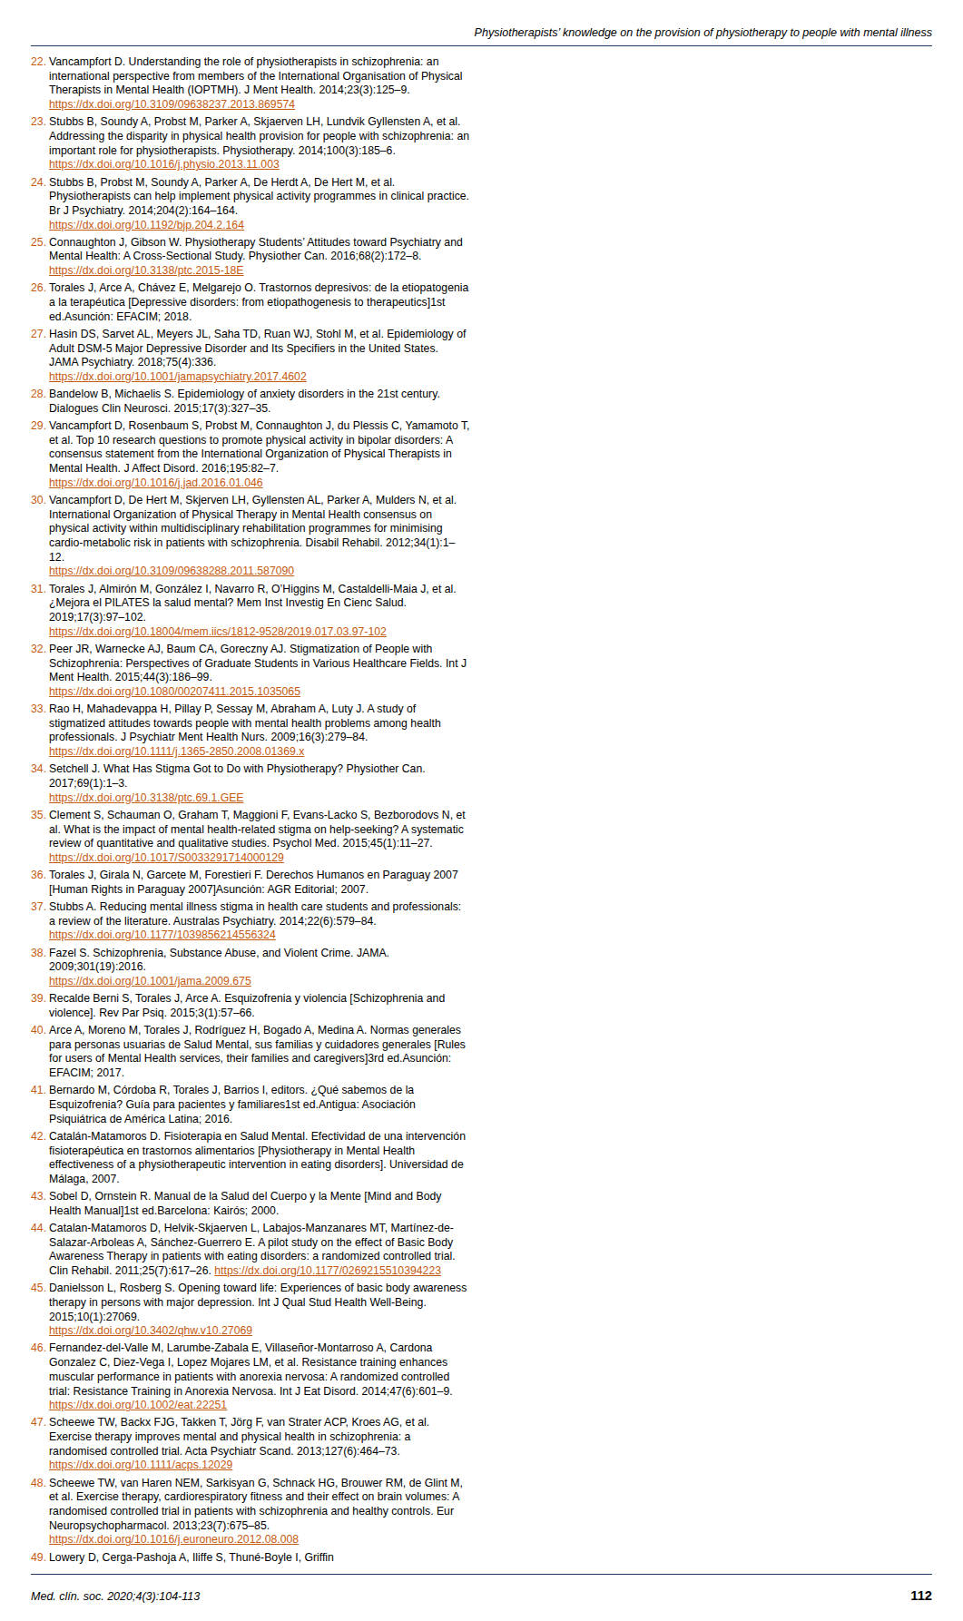Physiotherapists’ knowledge on the provision of physiotherapy to people with mental illness
Vancampfort D. Understanding the role of physiotherapists in schizophrenia: an international perspective from members of the International Organisation of Physical Therapists in Mental Health (IOPTMH). J Ment Health. 2014;23(3):125–9. https://dx.doi.org/10.3109/09638237.2013.869574
Stubbs B, Soundy A, Probst M, Parker A, Skjaerven LH, Lundvik Gyllensten A, et al. Addressing the disparity in physical health provision for people with schizophrenia: an important role for physiotherapists. Physiotherapy. 2014;100(3):185–6. https://dx.doi.org/10.1016/j.physio.2013.11.003
Stubbs B, Probst M, Soundy A, Parker A, De Herdt A, De Hert M, et al. Physiotherapists can help implement physical activity programmes in clinical practice. Br J Psychiatry. 2014;204(2):164–164. https://dx.doi.org/10.1192/bjp.204.2.164
Connaughton J, Gibson W. Physiotherapy Students’ Attitudes toward Psychiatry and Mental Health: A Cross-Sectional Study. Physiother Can. 2016;68(2):172–8. https://dx.doi.org/10.3138/ptc.2015-18E
Torales J, Arce A, Chávez E, Melgarejo O. Trastornos depresivos: de la etiopatogenia a la terapéutica [Depressive disorders: from etiopathogenesis to therapeutics]1st ed.Asunción: EFACIM; 2018.
Hasin DS, Sarvet AL, Meyers JL, Saha TD, Ruan WJ, Stohl M, et al. Epidemiology of Adult DSM-5 Major Depressive Disorder and Its Specifiers in the United States. JAMA Psychiatry. 2018;75(4):336. https://dx.doi.org/10.1001/jamapsychiatry.2017.4602
Bandelow B, Michaelis S. Epidemiology of anxiety disorders in the 21st century. Dialogues Clin Neurosci. 2015;17(3):327–35.
Vancampfort D, Rosenbaum S, Probst M, Connaughton J, du Plessis C, Yamamoto T, et al. Top 10 research questions to promote physical activity in bipolar disorders: A consensus statement from the International Organization of Physical Therapists in Mental Health. J Affect Disord. 2016;195:82–7. https://dx.doi.org/10.1016/j.jad.2016.01.046
Vancampfort D, De Hert M, Skjerven LH, Gyllensten AL, Parker A, Mulders N, et al. International Organization of Physical Therapy in Mental Health consensus on physical activity within multidisciplinary rehabilitation programmes for minimising cardio-metabolic risk in patients with schizophrenia. Disabil Rehabil. 2012;34(1):1–12. https://dx.doi.org/10.3109/09638288.2011.587090
Torales J, Almirón M, González I, Navarro R, O’Higgins M, Castaldelli-Maia J, et al. ¿Mejora el PILATES la salud mental? Mem Inst Investig En Cienc Salud. 2019;17(3):97–102. https://dx.doi.org/10.18004/mem.iics/1812-9528/2019.017.03.97-102
Peer JR, Warnecke AJ, Baum CA, Goreczny AJ. Stigmatization of People with Schizophrenia: Perspectives of Graduate Students in Various Healthcare Fields. Int J Ment Health. 2015;44(3):186–99. https://dx.doi.org/10.1080/00207411.2015.1035065
Rao H, Mahadevappa H, Pillay P, Sessay M, Abraham A, Luty J. A study of stigmatized attitudes towards people with mental health problems among health professionals. J Psychiatr Ment Health Nurs. 2009;16(3):279–84. https://dx.doi.org/10.1111/j.1365-2850.2008.01369.x
Setchell J. What Has Stigma Got to Do with Physiotherapy? Physiother Can. 2017;69(1):1–3. https://dx.doi.org/10.3138/ptc.69.1.GEE
Clement S, Schauman O, Graham T, Maggioni F, Evans-Lacko S, Bezborodovs N, et al. What is the impact of mental health-related stigma on help-seeking? A systematic review of quantitative and qualitative studies. Psychol Med. 2015;45(1):11–27. https://dx.doi.org/10.1017/S0033291714000129
Torales J, Girala N, Garcete M, Forestieri F. Derechos Humanos en Paraguay 2007 [Human Rights in Paraguay 2007]Asunción: AGR Editorial; 2007.
Stubbs A. Reducing mental illness stigma in health care students and professionals: a review of the literature. Australas Psychiatry. 2014;22(6):579–84. https://dx.doi.org/10.1177/1039856214556324
Fazel S. Schizophrenia, Substance Abuse, and Violent Crime. JAMA. 2009;301(19):2016. https://dx.doi.org/10.1001/jama.2009.675
Recalde Berni S, Torales J, Arce A. Esquizofrenia y violencia [Schizophrenia and violence]. Rev Par Psiq. 2015;3(1):57–66.
Arce A, Moreno M, Torales J, Rodríguez H, Bogado A, Medina A. Normas generales para personas usuarias de Salud Mental, sus familias y cuidadores generales [Rules for users of Mental Health services, their families and caregivers]3rd ed.Asunción: EFACIM; 2017.
Bernardo M, Córdoba R, Torales J, Barrios I, editors. ¿Qué sabemos de la Esquizofrenia? Guía para pacientes y familiares1st ed.Antigua: Asociación Psiquiátrica de América Latina; 2016.
Catalán-Matamoros D. Fisioterapia en Salud Mental. Efectividad de una intervención fisioterapéutica en trastornos alimentarios [Physiotherapy in Mental Health effectiveness of a physiotherapeutic intervention in eating disorders]. Universidad de Málaga, 2007.
Sobel D, Ornstein R. Manual de la Salud del Cuerpo y la Mente [Mind and Body Health Manual]1st ed.Barcelona: Kairós; 2000.
Catalan-Matamoros D, Helvik-Skjaerven L, Labajos-Manzanares MT, Martínez-de-Salazar-Arboleas A, Sánchez-Guerrero E. A pilot study on the effect of Basic Body Awareness Therapy in patients with eating disorders: a randomized controlled trial. Clin Rehabil. 2011;25(7):617–26. https://dx.doi.org/10.1177/0269215510394223
Danielsson L, Rosberg S. Opening toward life: Experiences of basic body awareness therapy in persons with major depression. Int J Qual Stud Health Well-Being. 2015;10(1):27069. https://dx.doi.org/10.3402/qhw.v10.27069
Fernandez-del-Valle M, Larumbe-Zabala E, Villaseñor-Montarroso A, Cardona Gonzalez C, Diez-Vega I, Lopez Mojares LM, et al. Resistance training enhances muscular performance in patients with anorexia nervosa: A randomized controlled trial: Resistance Training in Anorexia Nervosa. Int J Eat Disord. 2014;47(6):601–9. https://dx.doi.org/10.1002/eat.22251
Scheewe TW, Backx FJG, Takken T, Jörg F, van Strater ACP, Kroes AG, et al. Exercise therapy improves mental and physical health in schizophrenia: a randomised controlled trial. Acta Psychiatr Scand. 2013;127(6):464–73. https://dx.doi.org/10.1111/acps.12029
Scheewe TW, van Haren NEM, Sarkisyan G, Schnack HG, Brouwer RM, de Glint M, et al. Exercise therapy, cardiorespiratory fitness and their effect on brain volumes: A randomised controlled trial in patients with schizophrenia and healthy controls. Eur Neuropsychopharmacol. 2013;23(7):675–85. https://dx.doi.org/10.1016/j.euroneuro.2012.08.008
Lowery D, Cerga-Pashoja A, Iliffe S, Thuné-Boyle I, Griffin
Med. clín. soc. 2020;4(3):104-113 112